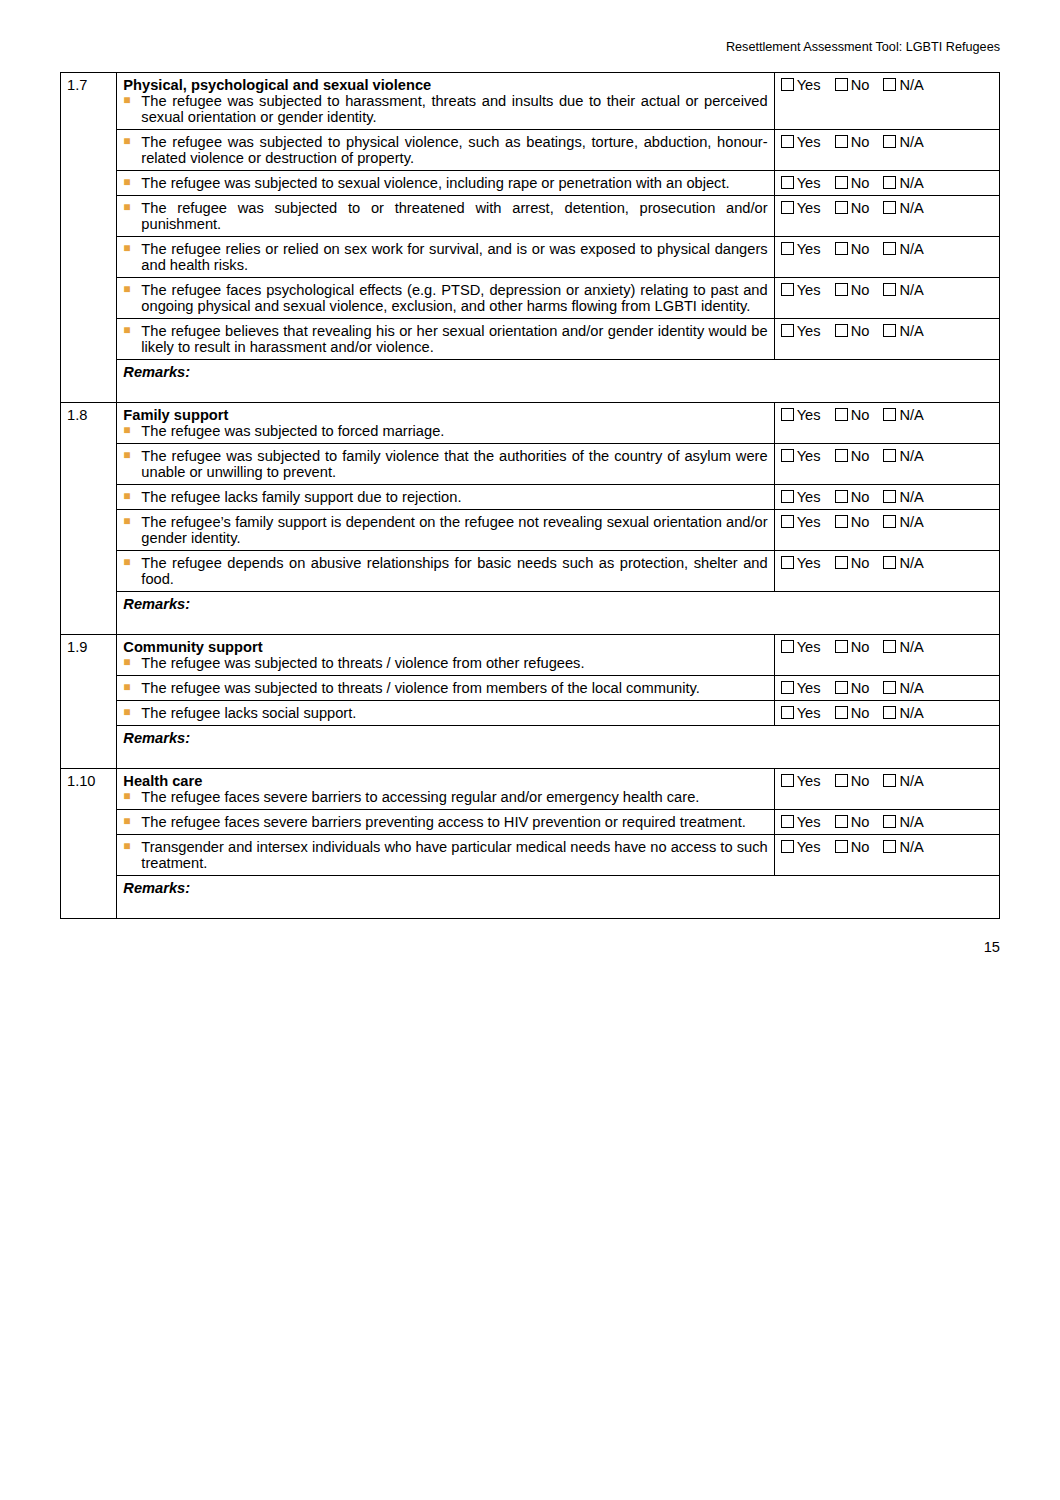Resettlement Assessment Tool: LGBTI Refugees
| 1.7 | Physical, psychological and sexual violence The refugee was subjected to harassment, threats and insults due to their actual or perceived sexual orientation or gender identity. | Yes No N/A |
| The refugee was subjected to physical violence, such as beatings, torture, abduction, honour-related violence or destruction of property. | Yes No N/A |
| The refugee was subjected to sexual violence, including rape or penetration with an object. | Yes No N/A |
| The refugee was subjected to or threatened with arrest, detention, prosecution and/or punishment. | Yes No N/A |
| The refugee relies or relied on sex work for survival, and is or was exposed to physical dangers and health risks. | Yes No N/A |
| The refugee faces psychological effects (e.g. PTSD, depression or anxiety) relating to past and ongoing physical and sexual violence, exclusion, and other harms flowing from LGBTI identity. | Yes No N/A |
| The refugee believes that revealing his or her sexual orientation and/or gender identity would be likely to result in harassment and/or violence. | Yes No N/A |
| Remarks: |
| 1.8 | Family support The refugee was subjected to forced marriage. | Yes No N/A |
| The refugee was subjected to family violence that the authorities of the country of asylum were unable or unwilling to prevent. | Yes No N/A |
| The refugee lacks family support due to rejection. | Yes No N/A |
| The refugee’s family support is dependent on the refugee not revealing sexual orientation and/or gender identity. | Yes No N/A |
| The refugee depends on abusive relationships for basic needs such as protection, shelter and food. | Yes No N/A |
| Remarks: |
| 1.9 | Community support The refugee was subjected to threats / violence from other refugees. | Yes No N/A |
| The refugee was subjected to threats / violence from members of the local community. | Yes No N/A |
| The refugee lacks social support. | Yes No N/A |
| Remarks: |
| 1.10 | Health care The refugee faces severe barriers to accessing regular and/or emergency health care. | Yes No N/A |
| The refugee faces severe barriers preventing access to HIV prevention or required treatment. | Yes No N/A |
| Transgender and intersex individuals who have particular medical needs have no access to such treatment. | Yes No N/A |
| Remarks: |
15